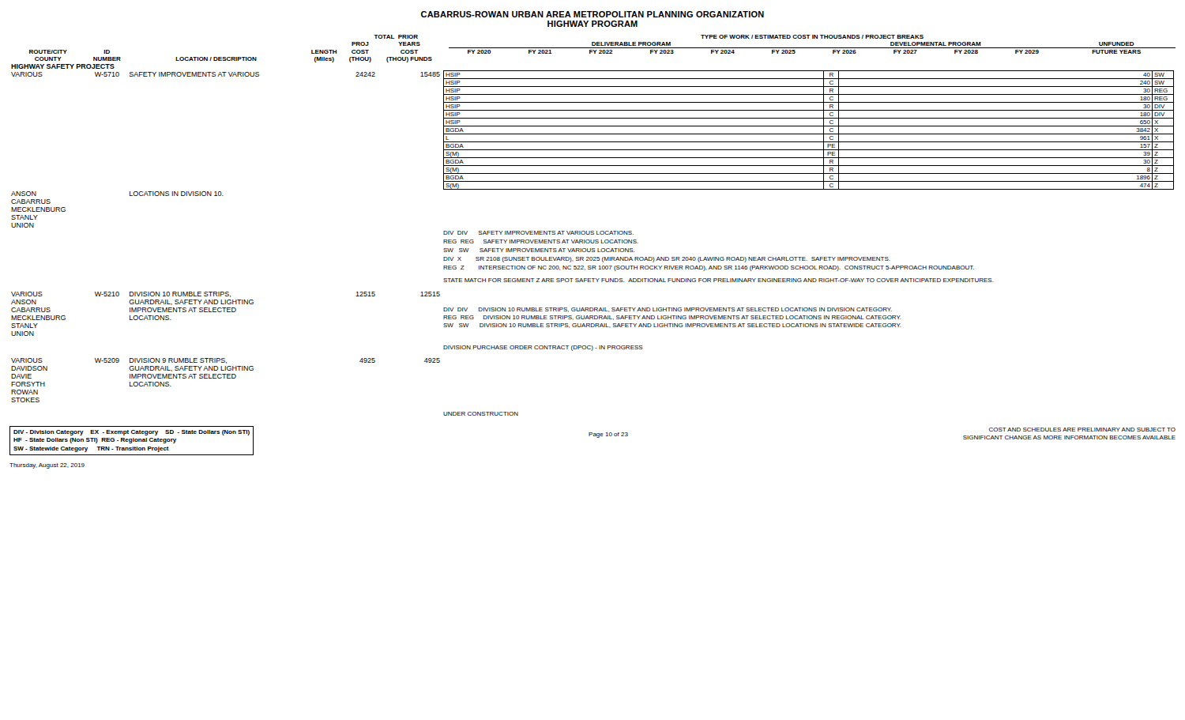CABARRUS-ROWAN URBAN AREA METROPOLITAN PLANNING ORGANIZATION
HIGHWAY PROGRAM
| | TOTAL PRIOR | TYPE OF WORK / ESTIMATED COST IN THOUSANDS / PROJECT BREAKS |
| --- | --- | --- |
| | PROJ | YEARS | | DELIVERABLE PROGRAM | DEVELOPMENTAL PROGRAM | UNFUNDED |
| ROUTE/CITY | ID | | LENGTH | COST | COST | | FY 2020 | FY 2021 | FY 2022 | FY 2023 | FY 2024 | FY 2025 | FY 2026 | FY 2027 | FY 2028 | FY 2029 | FUTURE YEARS |
| COUNTY | NUMBER | LOCATION / DESCRIPTION | (Miles) | (THOU) | (THOU) FUNDS | |
| HIGHWAY SAFETY PROJECTS |
| VARIOUS | W-5710 | SAFETY IMPROVEMENTS AT VARIOUS | | 24242 | 15485 | / HSIP / R / 40 / SW / / HSIP / C / 240 / SW / / HSIP / R / 30 / REG / / HSIP / C / 180 / REG / / HSIP / R / 30 / DIV / / HSIP / C / 180 / DIV / / HSIP / C / 650 / X / / BGDA / C / 3842 / X / / L / C / 961 / X / / BGDA / PE / 157 / Z / / S(M) / PE / 39 / Z / / BGDA / R / 30 / Z / / S(M) / R / 8 / Z / / BGDA / C / 1896 / Z / / S(M) / C / 474 / Z / |
| ANSON | | LOCATIONS IN DIVISION 10. | |
| CABARRUS | |
| MECKLENBURG | |
| STANLY | |
| UNION | |
| | DIV DIV SAFETY IMPROVEMENTS AT VARIOUS LOCATIONS. REG REG SAFETY IMPROVEMENTS AT VARIOUS LOCATIONS. SW SW SAFETY IMPROVEMENTS AT VARIOUS LOCATIONS. DIV X SR 2108 (SUNSET BOULEVARD), SR 2025 (MIRANDA ROAD) AND SR 2040 (LAWING ROAD) NEAR CHARLOTTE. SAFETY IMPROVEMENTS. REG Z INTERSECTION OF NC 200, NC 522, SR 1007 (SOUTH ROCKY RIVER ROAD), AND SR 1146 (PARKWOOD SCHOOL ROAD). CONSTRUCT 5-APPROACH ROUNDABOUT. STATE MATCH FOR SEGMENT Z ARE SPOT SAFETY FUNDS. ADDITIONAL FUNDING FOR PRELIMINARY ENGINEERING AND RIGHT-OF-WAY TO COVER ANTICIPATED EXPENDITURES. |
| VARIOUS | W-5210 | DIVISION 10 RUMBLE STRIPS, | | 12515 | 12515 | |
| ANSON | | GUARDRAIL, SAFETY AND LIGHTING | |
| CABARRUS | | IMPROVEMENTS AT SELECTED | | DIV DIV DIVISION 10 RUMBLE STRIPS, GUARDRAIL, SAFETY AND LIGHTING IMPROVEMENTS AT SELECTED LOCATIONS IN DIVISION CATEGORY. |
| MECKLENBURG | | LOCATIONS. | | REG REG DIVISION 10 RUMBLE STRIPS, GUARDRAIL, SAFETY AND LIGHTING IMPROVEMENTS AT SELECTED LOCATIONS IN REGIONAL CATEGORY. |
| STANLY | | SW SW DIVISION 10 RUMBLE STRIPS, GUARDRAIL, SAFETY AND LIGHTING IMPROVEMENTS AT SELECTED LOCATIONS IN STATEWIDE CATEGORY. |
| UNION | |
| | DIVISION PURCHASE ORDER CONTRACT (DPOC) - IN PROGRESS |
| VARIOUS | W-5209 | DIVISION 9 RUMBLE STRIPS, | | 4925 | 4925 | |
| DAVIDSON | | GUARDRAIL, SAFETY AND LIGHTING | |
| DAVIE | | IMPROVEMENTS AT SELECTED | |
| FORSYTH | | LOCATIONS. | |
| ROWAN | |
| STOKES | |
| | UNDER CONSTRUCTION |
DIV - Division Category EX - Exempt Category SD - State Dollars (Non STI)
HF - State Dollars (Non STI) REG - Regional Category
SW - Statewide Category TRN - Transition Project
Page 10 of 23
COST AND SCHEDULES ARE PRELIMINARY AND SUBJECT TO
SIGNIFICANT CHANGE AS MORE INFORMATION BECOMES AVAILABLE
Thursday, August 22, 2019